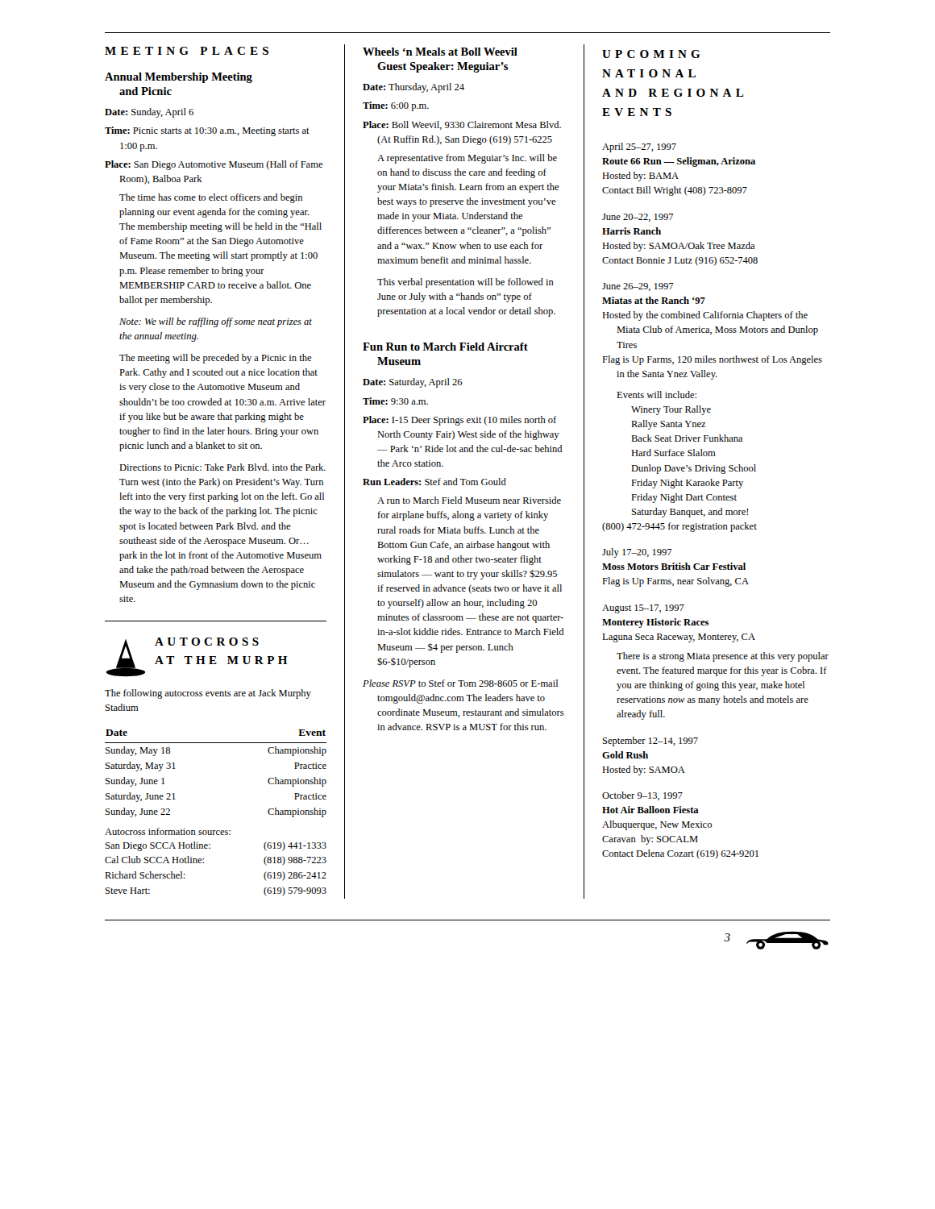Meeting Places
Annual Membership Meetingand Picnic
Date: Sunday, April 6
Time: Picnic starts at 10:30 a.m., Meeting starts at 1:00 p.m.
Place: San Diego Automotive Museum (Hall of Fame Room), Balboa Park
The time has come to elect officers and begin planning our event agenda for the coming year. The membership meeting will be held in the “Hall of Fame Room” at the San Diego Automotive Museum. The meeting will start promptly at 1:00 p.m. Please remember to bring your MEMBERSHIP CARD to receive a ballot. One ballot per membership.
Note: We will be raffling off some neat prizes at the annual meeting.
The meeting will be preceded by a Picnic in the Park. Cathy and I scouted out a nice location that is very close to the Automotive Museum and shouldn’t be too crowded at 10:30 a.m. Arrive later if you like but be aware that parking might be tougher to find in the later hours. Bring your own picnic lunch and a blanket to sit on.
Directions to Picnic: Take Park Blvd. into the Park. Turn west (into the Park) on President’s Way. Turn left into the very first parking lot on the left. Go all the way to the back of the parking lot. The picnic spot is located between Park Blvd. and the southeast side of the Aerospace Museum. Or…park in the lot in front of the Automotive Museum and take the path/road between the Aerospace Museum and the Gymnasium down to the picnic site.
Autocross
at the Murph
The following autocross events are at Jack Murphy Stadium
| Date | Event |
| --- | --- |
| Sunday, May 18 | Championship |
| Saturday, May 31 | Practice |
| Sunday, June 1 | Championship |
| Saturday, June 21 | Practice |
| Sunday, June 22 | Championship |
Autocross information sources:
San Diego SCCA Hotline:(619) 441-1333
Cal Club SCCA Hotline:(818) 988-7223
Richard Scherschel:(619) 286-2412
Steve Hart:(619) 579-9093
Wheels ‘n Meals at Boll WeevilGuest Speaker: Meguiar’s
Date: Thursday, April 24
Time: 6:00 p.m.
Place: Boll Weevil, 9330 Clairemont Mesa Blvd. (At Ruffin Rd.), San Diego (619) 571-6225
A representative from Meguiar’s Inc. will be on hand to discuss the care and feeding of your Miata’s finish. Learn from an expert the best ways to preserve the investment you’ve made in your Miata. Understand the differences between a “cleaner”, a “polish” and a “wax.” Know when to use each for maximum benefit and minimal hassle.
This verbal presentation will be followed in June or July with a “hands on” type of presentation at a local vendor or detail shop.
Fun Run to March Field AircraftMuseum
Date: Saturday, April 26
Time: 9:30 a.m.
Place: I-15 Deer Springs exit (10 miles north of North County Fair) West side of the highway — Park ‘n’ Ride lot and the cul-de-sac behind the Arco station.
Run Leaders: Stef and Tom Gould
A run to March Field Museum near Riverside for airplane buffs, along a variety of kinky rural roads for Miata buffs. Lunch at the Bottom Gun Cafe, an airbase hangout with working F-18 and other two-seater flight simulators — want to try your skills? $29.95 if reserved in advance (seats two or have it all to yourself) allow an hour, including 20 minutes of classroom — these are not quarter-in-a-slot kiddie rides. Entrance to March Field Museum — $4 per person. Lunch $6-$10/person
Please RSVP to Stef or Tom 298-8605 or E-mail tomgould@adnc.com The leaders have to coordinate Museum, restaurant and simulators in advance. RSVP is a MUST for this run.
Upcoming
National
and Regional
Events
April 25–27, 1997
Route 66 Run — Seligman, Arizona
Hosted by: BAMA
Contact Bill Wright (408) 723-8097
June 20–22, 1997
Harris Ranch
Hosted by: SAMOA/Oak Tree Mazda
Contact Bonnie J Lutz (916) 652-7408
June 26–29, 1997
Miatas at the Ranch ‘97
Hosted by the combined California Chapters of the Miata Club of America, Moss Motors and Dunlop Tires
Flag is Up Farms, 120 miles northwest of Los Angeles in the Santa Ynez Valley.
Events will include:
Winery Tour Rallye
Rallye Santa Ynez
Back Seat Driver Funkhana
Hard Surface Slalom
Dunlop Dave’s Driving School
Friday Night Karaoke Party
Friday Night Dart Contest
Saturday Banquet, and more!
(800) 472-9445 for registration packet
July 17–20, 1997
Moss Motors British Car Festival
Flag is Up Farms, near Solvang, CA
August 15–17, 1997
Monterey Historic Races
Laguna Seca Raceway, Monterey, CA
There is a strong Miata presence at this very popular event. The featured marque for this year is Cobra. If you are thinking of going this year, make hotel reservations now as many hotels and motels are already full.
September 12–14, 1997
Gold Rush
Hosted by: SAMOA
October 9–13, 1997
Hot Air Balloon Fiesta
Albuquerque, New Mexico
Caravan by: SOCALM
Contact Delena Cozart (619) 624-9201
3